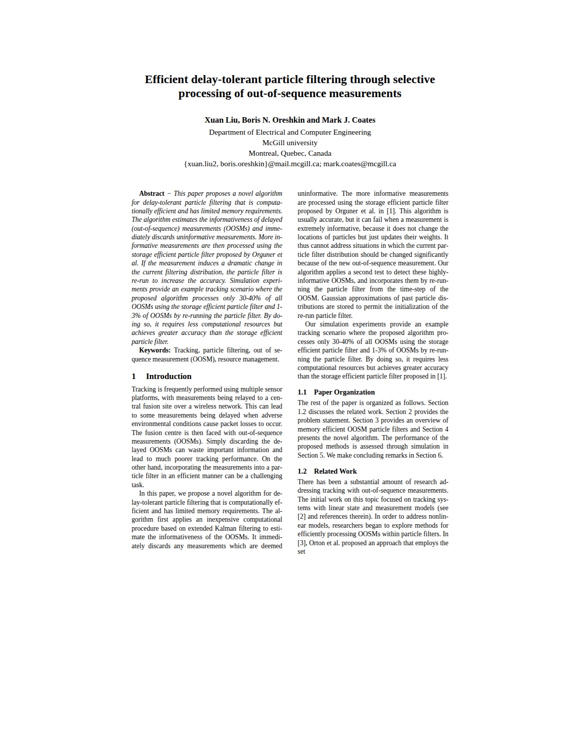Efficient delay-tolerant particle filtering through selective
processing of out-of-sequence measurements
Xuan Liu, Boris N. Oreshkin and Mark J. Coates
Department of Electrical and Computer Engineering
McGill university
Montreal, Quebec, Canada
{xuan.liu2, boris.oreshkin}@mail.mcgill.ca; mark.coates@mcgill.ca
Abstract − This paper proposes a novel algorithm for delay-tolerant particle filtering that is computationally efficient and has limited memory requirements. The algorithm estimates the informativeness of delayed (out-of-sequence) measurements (OOSMs) and immediately discards uninformative measurements. More informative measurements are then processed using the storage efficient particle filter proposed by Orguner et al. If the measurement induces a dramatic change in the current filtering distribution, the particle filter is re-run to increase the accuracy. Simulation experiments provide an example tracking scenario where the proposed algorithm processes only 30-40% of all OOSMs using the storage efficient particle filter and 1-3% of OOSMs by re-running the particle filter. By doing so, it requires less computational resources but achieves greater accuracy than the storage efficient particle filter.
Keywords: Tracking, particle filtering, out of sequence measurement (OOSM), resource management.
1 Introduction
Tracking is frequently performed using multiple sensor platforms, with measurements being relayed to a central fusion site over a wireless network. This can lead to some measurements being delayed when adverse environmental conditions cause packet losses to occur. The fusion centre is then faced with out-of-sequence measurements (OOSMs). Simply discarding the delayed OOSMs can waste important information and lead to much poorer tracking performance. On the other hand, incorporating the measurements into a particle filter in an efficient manner can be a challenging task.
In this paper, we propose a novel algorithm for delay-tolerant particle filtering that is computationally efficient and has limited memory requirements. The algorithm first applies an inexpensive computational procedure based on extended Kalman filtering to estimate the informativeness of the OOSMs. It immediately discards any measurements which are deemed uninformative. The more informative measurements are processed using the storage efficient particle filter proposed by Orguner et al. in [1]. This algorithm is usually accurate, but it can fail when a measurement is extremely informative, because it does not change the locations of particles but just updates their weights. It thus cannot address situations in which the current particle filter distribution should be changed significantly because of the new out-of-sequence measurement. Our algorithm applies a second test to detect these highly-informative OOSMs, and incorporates them by re-running the particle filter from the time-step of the OOSM. Gaussian approximations of past particle distributions are stored to permit the initialization of the re-run particle filter.
Our simulation experiments provide an example tracking scenario where the proposed algorithm processes only 30-40% of all OOSMs using the storage efficient particle filter and 1-3% of OOSMs by re-running the particle filter. By doing so, it requires less computational resources but achieves greater accuracy than the storage efficient particle filter proposed in [1].
1.1 Paper Organization
The rest of the paper is organized as follows. Section 1.2 discusses the related work. Section 2 provides the problem statement. Section 3 provides an overview of memory efficient OOSM particle filters and Section 4 presents the novel algorithm. The performance of the proposed methods is assessed through simulation in Section 5. We make concluding remarks in Section 6.
1.2 Related Work
There has been a substantial amount of research addressing tracking with out-of-sequence measurements. The initial work on this topic focused on tracking systems with linear state and measurement models (see [2] and references therein). In order to address nonlinear models, researchers began to explore methods for efficiently processing OOSMs within particle filters. In [3], Orton et al. proposed an approach that employs the set